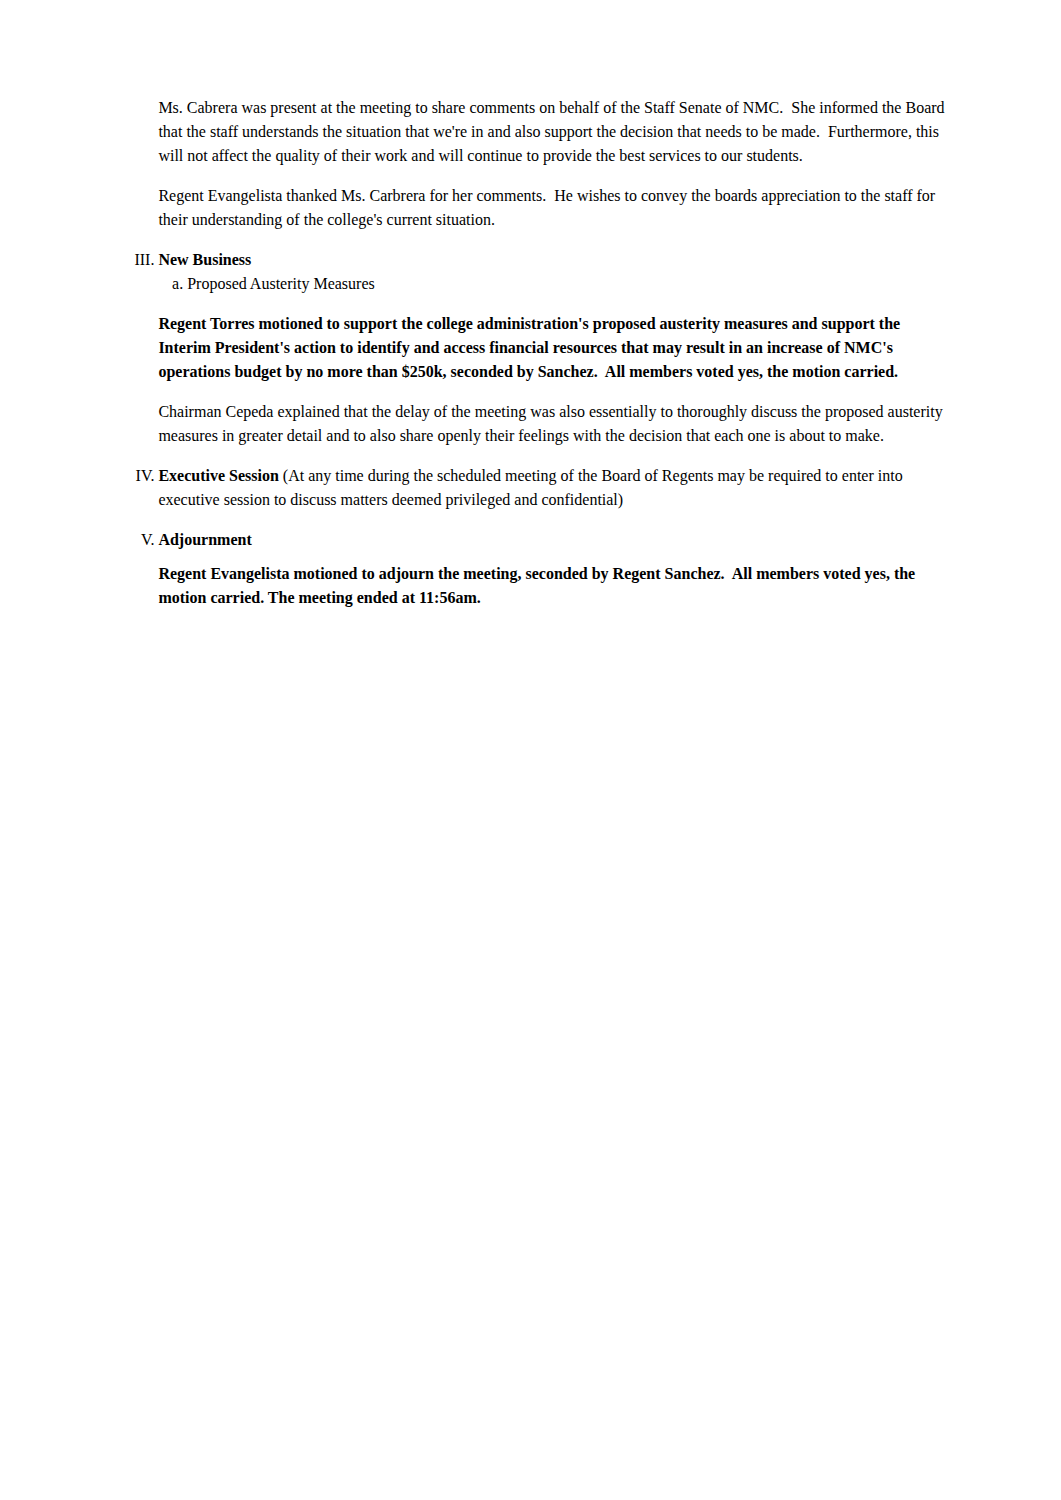Ms. Cabrera was present at the meeting to share comments on behalf of the Staff Senate of NMC. She informed the Board that the staff understands the situation that we're in and also support the decision that needs to be made. Furthermore, this will not affect the quality of their work and will continue to provide the best services to our students.
Regent Evangelista thanked Ms. Carbrera for her comments. He wishes to convey the boards appreciation to the staff for their understanding of the college's current situation.
New Business
Proposed Austerity Measures
Regent Torres motioned to support the college administration's proposed austerity measures and support the Interim President's action to identify and access financial resources that may result in an increase of NMC's operations budget by no more than $250k, seconded by Sanchez. All members voted yes, the motion carried.
Chairman Cepeda explained that the delay of the meeting was also essentially to thoroughly discuss the proposed austerity measures in greater detail and to also share openly their feelings with the decision that each one is about to make.
Executive Session (At any time during the scheduled meeting of the Board of Regents may be required to enter into executive session to discuss matters deemed privileged and confidential)
Adjournment
Regent Evangelista motioned to adjourn the meeting, seconded by Regent Sanchez. All members voted yes, the motion carried. The meeting ended at 11:56am.